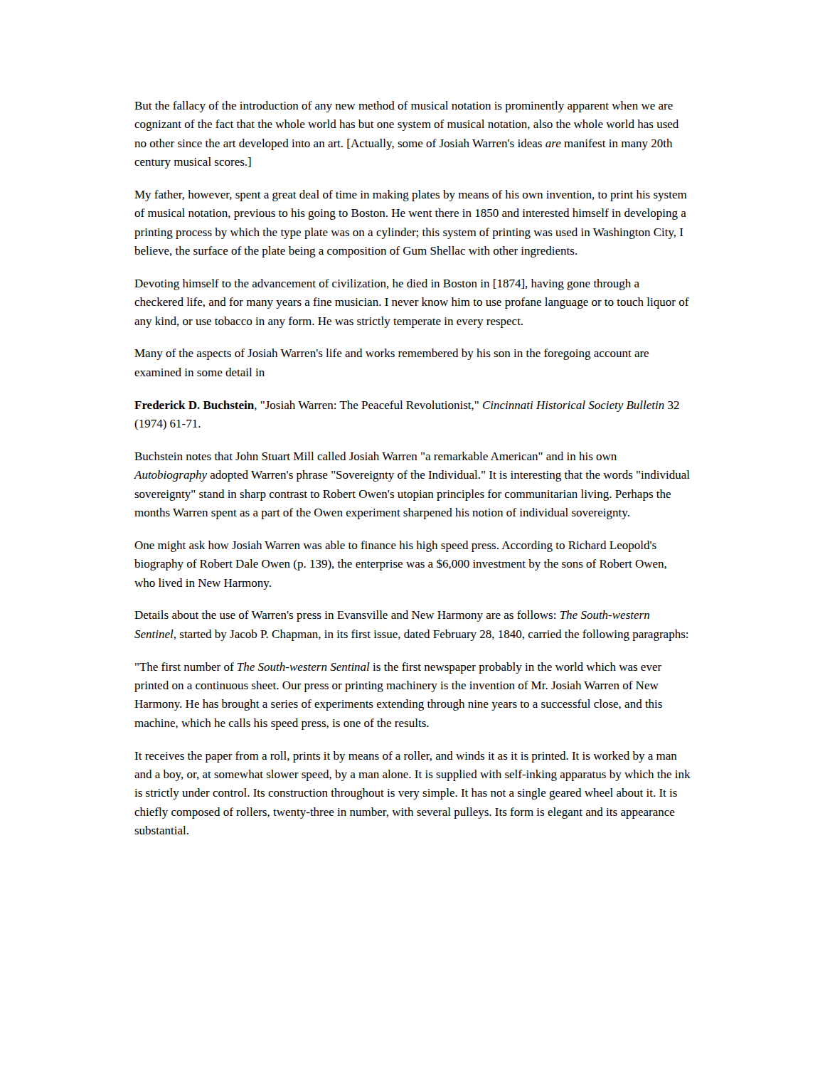But the fallacy of the introduction of any new method of musical notation is prominently apparent when we are cognizant of the fact that the whole world has but one system of musical notation, also the whole world has used no other since the art developed into an art. [Actually, some of Josiah Warren's ideas are manifest in many 20th century musical scores.]
My father, however, spent a great deal of time in making plates by means of his own invention, to print his system of musical notation, previous to his going to Boston. He went there in 1850 and interested himself in developing a printing process by which the type plate was on a cylinder; this system of printing was used in Washington City, I believe, the surface of the plate being a composition of Gum Shellac with other ingredients.
Devoting himself to the advancement of civilization, he died in Boston in [1874], having gone through a checkered life, and for many years a fine musician. I never know him to use profane language or to touch liquor of any kind, or use tobacco in any form. He was strictly temperate in every respect.
Many of the aspects of Josiah Warren's life and works remembered by his son in the foregoing account are examined in some detail in
Frederick D. Buchstein, "Josiah Warren: The Peaceful Revolutionist," Cincinnati Historical Society Bulletin 32 (1974) 61-71.
Buchstein notes that John Stuart Mill called Josiah Warren "a remarkable American" and in his own Autobiography adopted Warren's phrase "Sovereignty of the Individual." It is interesting that the words "individual sovereignty" stand in sharp contrast to Robert Owen's utopian principles for communitarian living. Perhaps the months Warren spent as a part of the Owen experiment sharpened his notion of individual sovereignty.
One might ask how Josiah Warren was able to finance his high speed press. According to Richard Leopold's biography of Robert Dale Owen (p. 139), the enterprise was a $6,000 investment by the sons of Robert Owen, who lived in New Harmony.
Details about the use of Warren's press in Evansville and New Harmony are as follows: The South-western Sentinel, started by Jacob P. Chapman, in its first issue, dated February 28, 1840, carried the following paragraphs:
"The first number of The South-western Sentinal is the first newspaper probably in the world which was ever printed on a continuous sheet. Our press or printing machinery is the invention of Mr. Josiah Warren of New Harmony. He has brought a series of experiments extending through nine years to a successful close, and this machine, which he calls his speed press, is one of the results.
It receives the paper from a roll, prints it by means of a roller, and winds it as it is printed. It is worked by a man and a boy, or, at somewhat slower speed, by a man alone. It is supplied with self-inking apparatus by which the ink is strictly under control. Its construction throughout is very simple. It has not a single geared wheel about it. It is chiefly composed of rollers, twenty-three in number, with several pulleys. Its form is elegant and its appearance substantial.